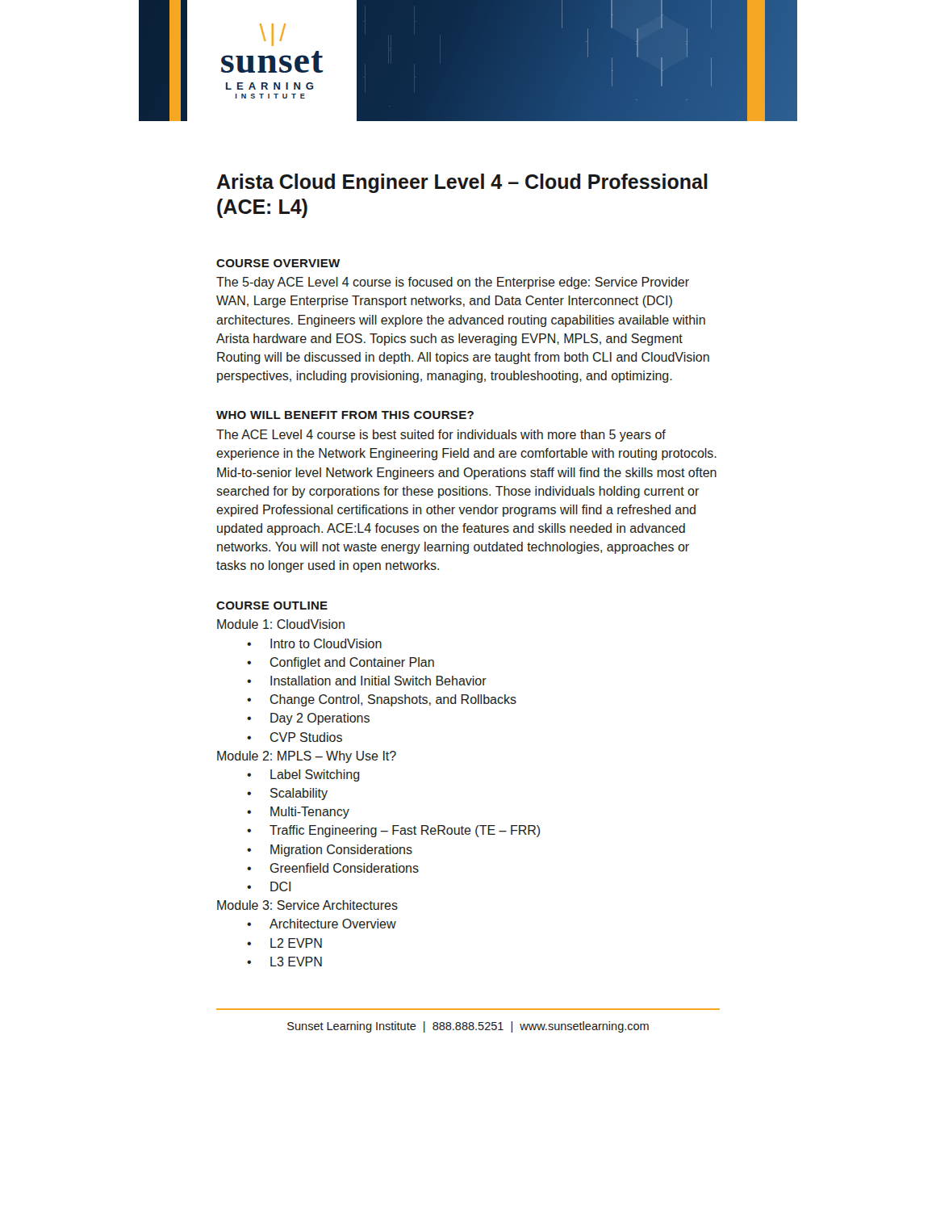\ | / sunset LEARNING INSTITUTE
Arista Cloud Engineer Level 4 – Cloud Professional (ACE: L4)
COURSE OVERVIEW
The 5-day ACE Level 4 course is focused on the Enterprise edge: Service Provider WAN, Large Enterprise Transport networks, and Data Center Interconnect (DCI) architectures. Engineers will explore the advanced routing capabilities available within Arista hardware and EOS. Topics such as leveraging EVPN, MPLS, and Segment Routing will be discussed in depth. All topics are taught from both CLI and CloudVision perspectives, including provisioning, managing, troubleshooting, and optimizing.
WHO WILL BENEFIT FROM THIS COURSE?
The ACE Level 4 course is best suited for individuals with more than 5 years of experience in the Network Engineering Field and are comfortable with routing protocols. Mid-to-senior level Network Engineers and Operations staff will find the skills most often searched for by corporations for these positions. Those individuals holding current or expired Professional certifications in other vendor programs will find a refreshed and updated approach. ACE:L4 focuses on the features and skills needed in advanced networks. You will not waste energy learning outdated technologies, approaches or tasks no longer used in open networks.
COURSE OUTLINE
Module 1: CloudVision
Intro to CloudVision
Configlet and Container Plan
Installation and Initial Switch Behavior
Change Control, Snapshots, and Rollbacks
Day 2 Operations
CVP Studios
Module 2: MPLS – Why Use It?
Label Switching
Scalability
Multi-Tenancy
Traffic Engineering – Fast ReRoute (TE – FRR)
Migration Considerations
Greenfield Considerations
DCI
Module 3: Service Architectures
Architecture Overview
L2 EVPN
L3 EVPN
Sunset Learning Institute | 888.888.5251 | www.sunsetlearning.com